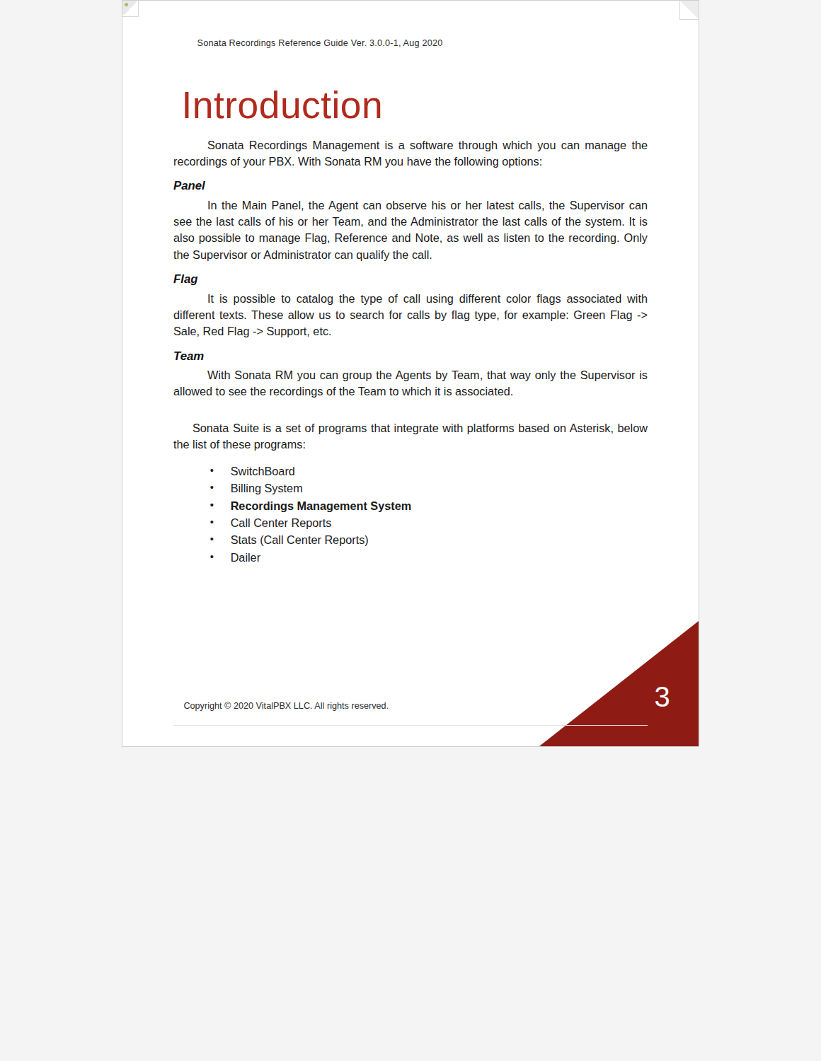Sonata Recordings Reference Guide Ver. 3.0.0-1, Aug 2020
Introduction
Sonata Recordings Management is a software through which you can manage the recordings of your PBX. With Sonata RM you have the following options:
Panel
In the Main Panel, the Agent can observe his or her latest calls, the Supervisor can see the last calls of his or her Team, and the Administrator the last calls of the system. It is also possible to manage Flag, Reference and Note, as well as listen to the recording. Only the Supervisor or Administrator can qualify the call.
Flag
It is possible to catalog the type of call using different color flags associated with different texts. These allow us to search for calls by flag type, for example: Green Flag -> Sale, Red Flag -> Support, etc.
Team
With Sonata RM you can group the Agents by Team, that way only the Supervisor is allowed to see the recordings of the Team to which it is associated.
Sonata Suite is a set of programs that integrate with platforms based on Asterisk, below the list of these programs:
SwitchBoard
Billing System
Recordings Management System
Call Center Reports
Stats (Call Center Reports)
Dailer
3
Copyright © 2020 VitalPBX LLC. All rights reserved.